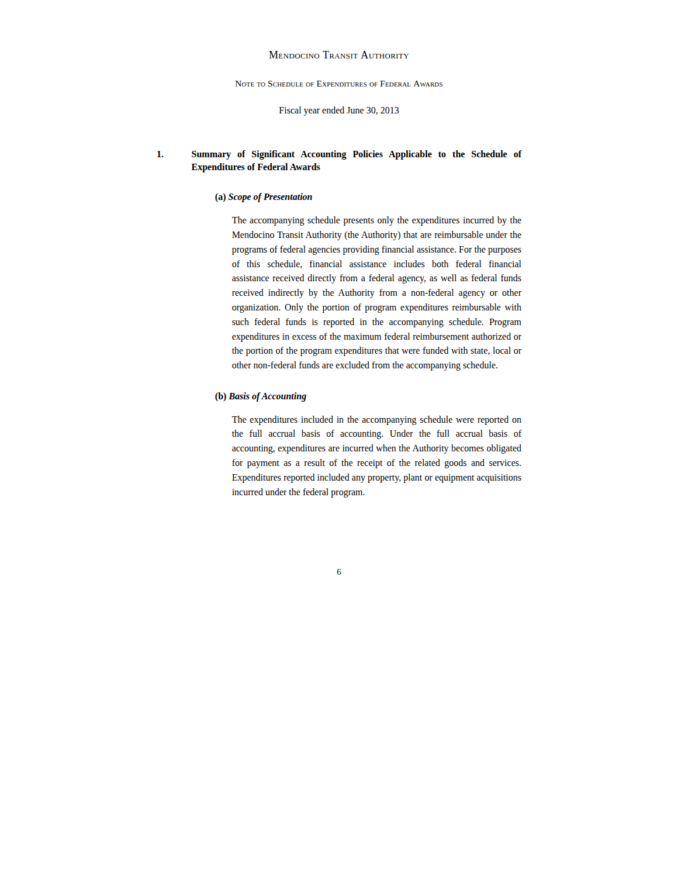Mendocino Transit Authority
Note to Schedule of Expenditures of Federal Awards
Fiscal year ended June 30, 2013
1.
Summary of Significant Accounting Policies Applicable to the Schedule of Expenditures of Federal Awards
(a) Scope of Presentation
The accompanying schedule presents only the expenditures incurred by the Mendocino Transit Authority (the Authority) that are reimbursable under the programs of federal agencies providing financial assistance. For the purposes of this schedule, financial assistance includes both federal financial assistance received directly from a federal agency, as well as federal funds received indirectly by the Authority from a non-federal agency or other organization. Only the portion of program expenditures reimbursable with such federal funds is reported in the accompanying schedule. Program expenditures in excess of the maximum federal reimbursement authorized or the portion of the program expenditures that were funded with state, local or other non-federal funds are excluded from the accompanying schedule.
(b) Basis of Accounting
The expenditures included in the accompanying schedule were reported on the full accrual basis of accounting. Under the full accrual basis of accounting, expenditures are incurred when the Authority becomes obligated for payment as a result of the receipt of the related goods and services. Expenditures reported included any property, plant or equipment acquisitions incurred under the federal program.
6